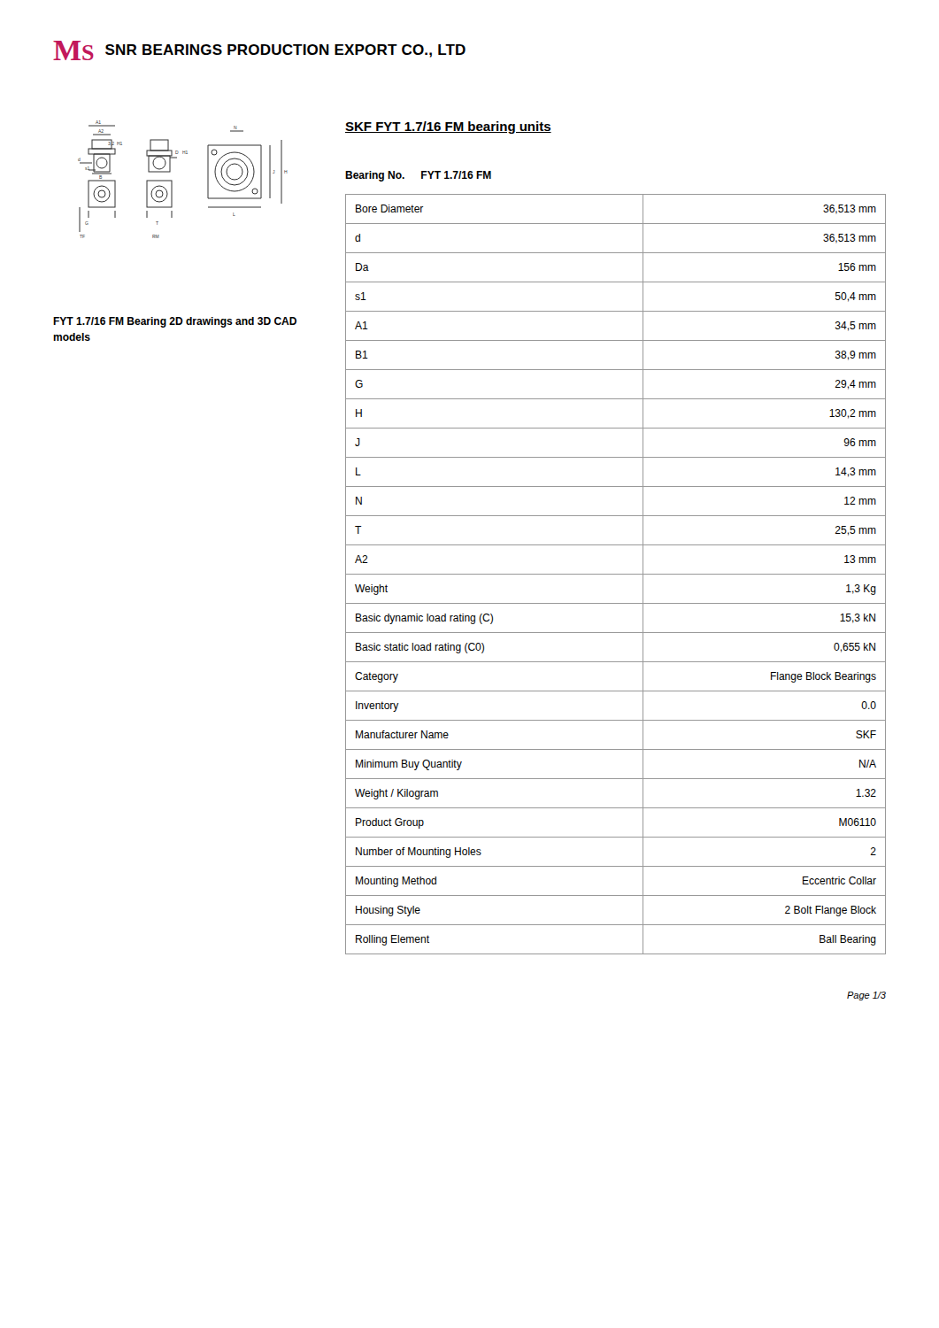MS
SNR BEARINGS PRODUCTION EXPORT CO., LTD
A1 A2 3,2 H1 d B s1 G TF D H1 T RM N J H L
FYT 1.7/16 FM Bearing 2D drawings and 3D CAD models
SKF FYT 1.7/16 FM bearing units
Bearing No.FYT 1.7/16 FM
| Bore Diameter | 36,513 mm |
| d | 36,513 mm |
| Da | 156 mm |
| s1 | 50,4 mm |
| A1 | 34,5 mm |
| B1 | 38,9 mm |
| G | 29,4 mm |
| H | 130,2 mm |
| J | 96 mm |
| L | 14,3 mm |
| N | 12 mm |
| T | 25,5 mm |
| A2 | 13 mm |
| Weight | 1,3 Kg |
| Basic dynamic load rating (C) | 15,3 kN |
| Basic static load rating (C0) | 0,655 kN |
| Category | Flange Block Bearings |
| Inventory | 0.0 |
| Manufacturer Name | SKF |
| Minimum Buy Quantity | N/A |
| Weight / Kilogram | 1.32 |
| Product Group | M06110 |
| Number of Mounting Holes | 2 |
| Mounting Method | Eccentric Collar |
| Housing Style | 2 Bolt Flange Block |
| Rolling Element | Ball Bearing |
Page 1/3